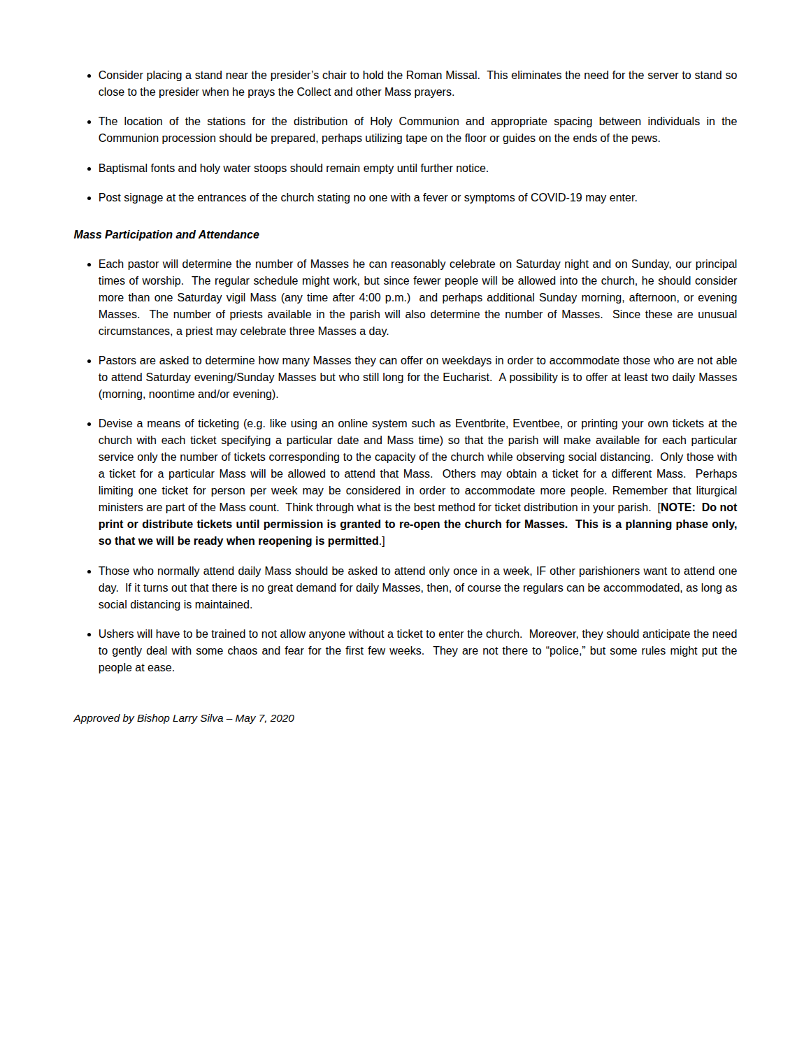Consider placing a stand near the presider’s chair to hold the Roman Missal. This eliminates the need for the server to stand so close to the presider when he prays the Collect and other Mass prayers.
The location of the stations for the distribution of Holy Communion and appropriate spacing between individuals in the Communion procession should be prepared, perhaps utilizing tape on the floor or guides on the ends of the pews.
Baptismal fonts and holy water stoops should remain empty until further notice.
Post signage at the entrances of the church stating no one with a fever or symptoms of COVID-19 may enter.
Mass Participation and Attendance
Each pastor will determine the number of Masses he can reasonably celebrate on Saturday night and on Sunday, our principal times of worship. The regular schedule might work, but since fewer people will be allowed into the church, he should consider more than one Saturday vigil Mass (any time after 4:00 p.m.) and perhaps additional Sunday morning, afternoon, or evening Masses. The number of priests available in the parish will also determine the number of Masses. Since these are unusual circumstances, a priest may celebrate three Masses a day.
Pastors are asked to determine how many Masses they can offer on weekdays in order to accommodate those who are not able to attend Saturday evening/Sunday Masses but who still long for the Eucharist. A possibility is to offer at least two daily Masses (morning, noontime and/or evening).
Devise a means of ticketing (e.g. like using an online system such as Eventbrite, Eventbee, or printing your own tickets at the church with each ticket specifying a particular date and Mass time) so that the parish will make available for each particular service only the number of tickets corresponding to the capacity of the church while observing social distancing. Only those with a ticket for a particular Mass will be allowed to attend that Mass. Others may obtain a ticket for a different Mass. Perhaps limiting one ticket for person per week may be considered in order to accommodate more people. Remember that liturgical ministers are part of the Mass count. Think through what is the best method for ticket distribution in your parish. [NOTE: Do not print or distribute tickets until permission is granted to re-open the church for Masses. This is a planning phase only, so that we will be ready when reopening is permitted.]
Those who normally attend daily Mass should be asked to attend only once in a week, IF other parishioners want to attend one day. If it turns out that there is no great demand for daily Masses, then, of course the regulars can be accommodated, as long as social distancing is maintained.
Ushers will have to be trained to not allow anyone without a ticket to enter the church. Moreover, they should anticipate the need to gently deal with some chaos and fear for the first few weeks. They are not there to “police,” but some rules might put the people at ease.
Approved by Bishop Larry Silva – May 7, 2020